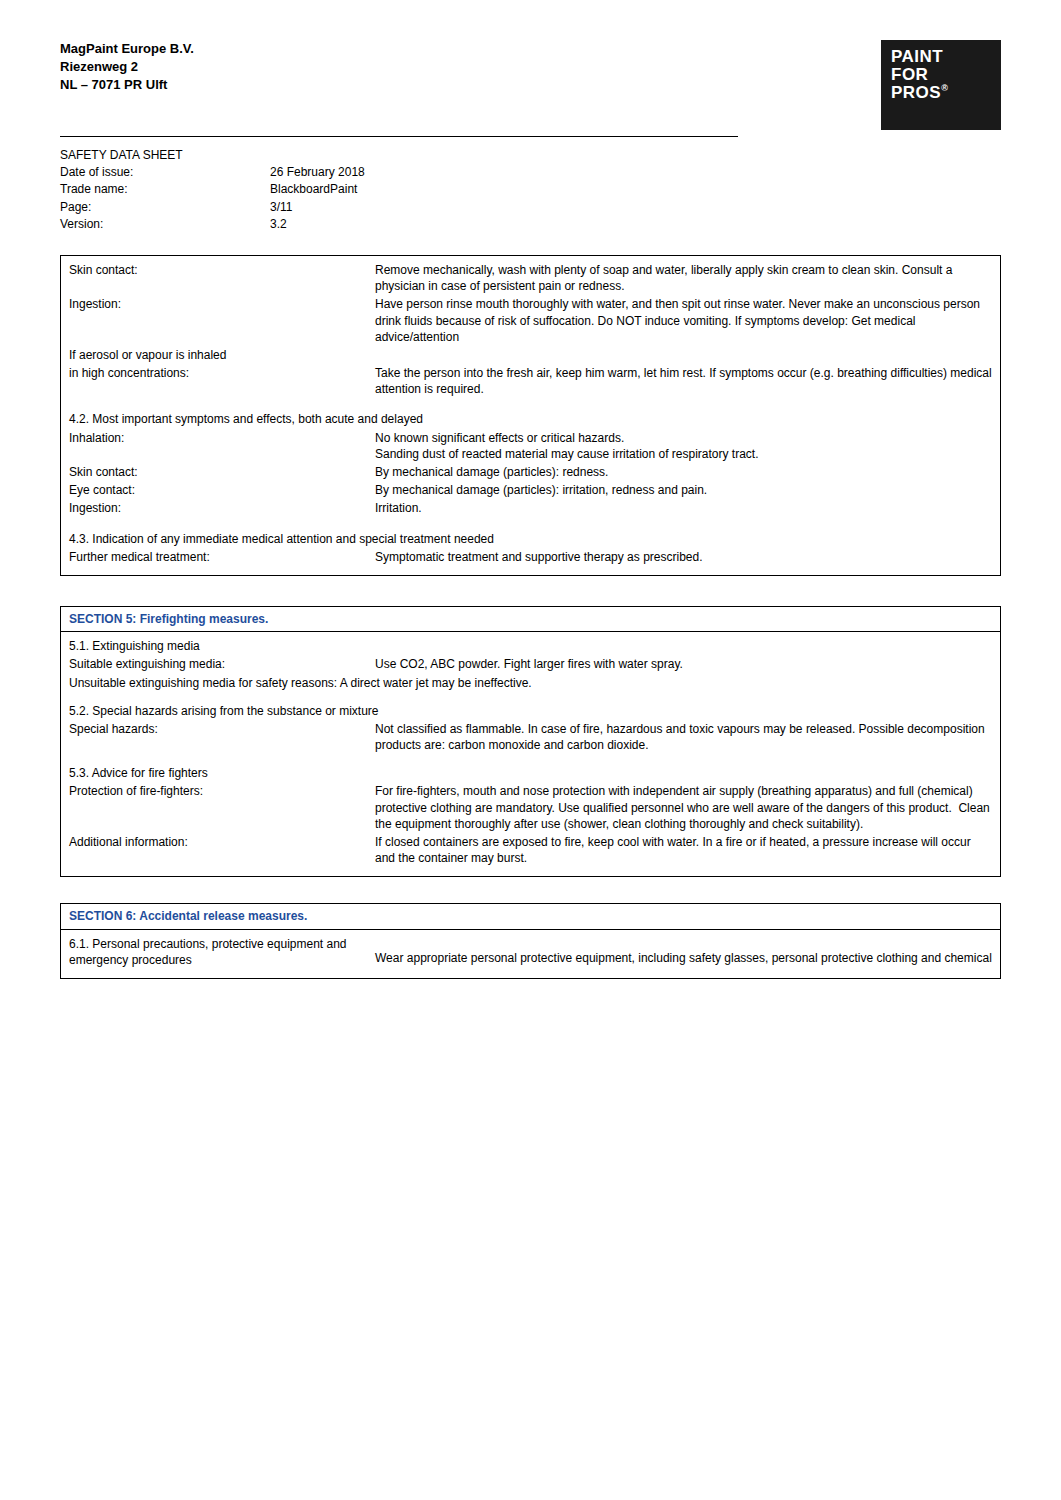MagPaint Europe B.V.
Riezenweg 2
NL – 7071 PR Ulft
PAINT
FOR
PROS®
| SAFETY DATA SHEET | |
| Date of issue: | 26 February 2018 |
| Trade name: | BlackboardPaint |
| Page: | 3/11 |
| Version: | 3.2 |
| Skin contact: | Remove mechanically, wash with plenty of soap and water, liberally apply skin cream to clean skin. Consult a physician in case of persistent pain or redness. |
| Ingestion: | Have person rinse mouth thoroughly with water, and then spit out rinse water. Never make an unconscious person drink fluids because of risk of suffocation. Do NOT induce vomiting. If symptoms develop: Get medical advice/attention |
| If aerosol or vapour is inhaled | |
| in high concentrations: | Take the person into the fresh air, keep him warm, let him rest. If symptoms occur (e.g. breathing difficulties) medical attention is required. |
| 4.2. Most important symptoms and effects, both acute and delayed |
| Inhalation: | No known significant effects or critical hazards. Sanding dust of reacted material may cause irritation of respiratory tract. |
| Skin contact: | By mechanical damage (particles): redness. |
| Eye contact: | By mechanical damage (particles): irritation, redness and pain. |
| Ingestion: | Irritation. |
| 4.3. Indication of any immediate medical attention and special treatment needed |
| Further medical treatment: | Symptomatic treatment and supportive therapy as prescribed. |
SECTION 5: Firefighting measures.
5.1. Extinguishing media
| Suitable extinguishing media: | Use CO2, ABC powder. Fight larger fires with water spray. |
Unsuitable extinguishing media for safety reasons: A direct water jet may be ineffective.
5.2. Special hazards arising from the substance or mixture
| Special hazards: | Not classified as flammable. In case of fire, hazardous and toxic vapours may be released. Possible decomposition products are: carbon monoxide and carbon dioxide. |
5.3. Advice for fire fighters
| Protection of fire-fighters: | For fire-fighters, mouth and nose protection with independent air supply (breathing apparatus) and full (chemical) protective clothing are mandatory. Use qualified personnel who are well aware of the dangers of this product. Clean the equipment thoroughly after use (shower, clean clothing thoroughly and check suitability). |
| Additional information: | If closed containers are exposed to fire, keep cool with water. In a fire or if heated, a pressure increase will occur and the container may burst. |
SECTION 6: Accidental release measures.
| 6.1. Personal precautions, protective equipment and emergency procedures | Wear appropriate personal protective equipment, including safety glasses, personal protective clothing and chemical |